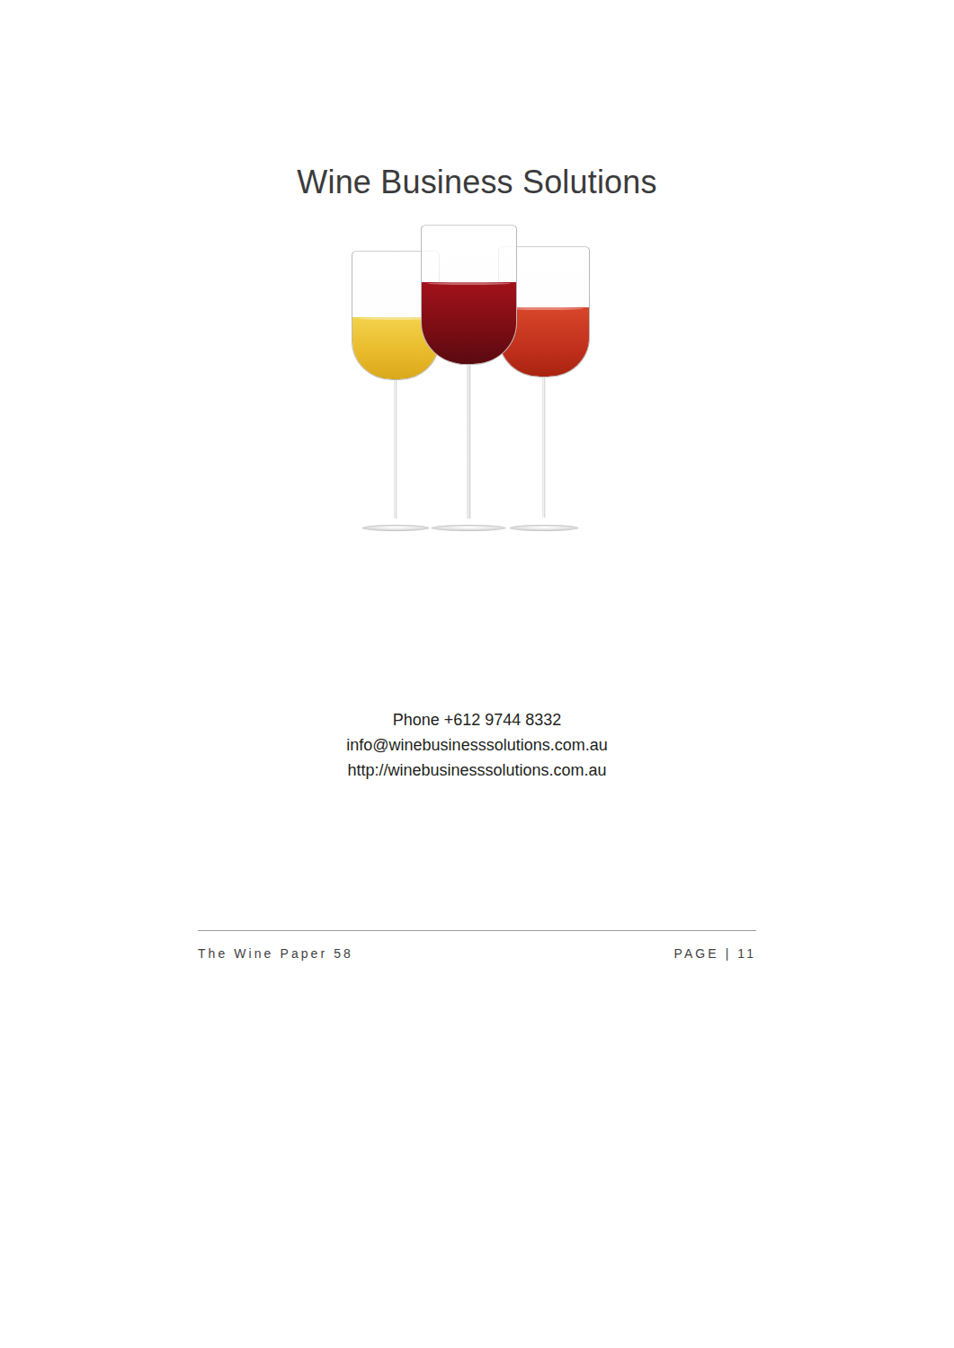Wine Business Solutions
Phone +612 9744 8332
info@winebusinesssolutions.com.au
http://winebusinesssolutions.com.au
The Wine Paper 58
PAGE | 11